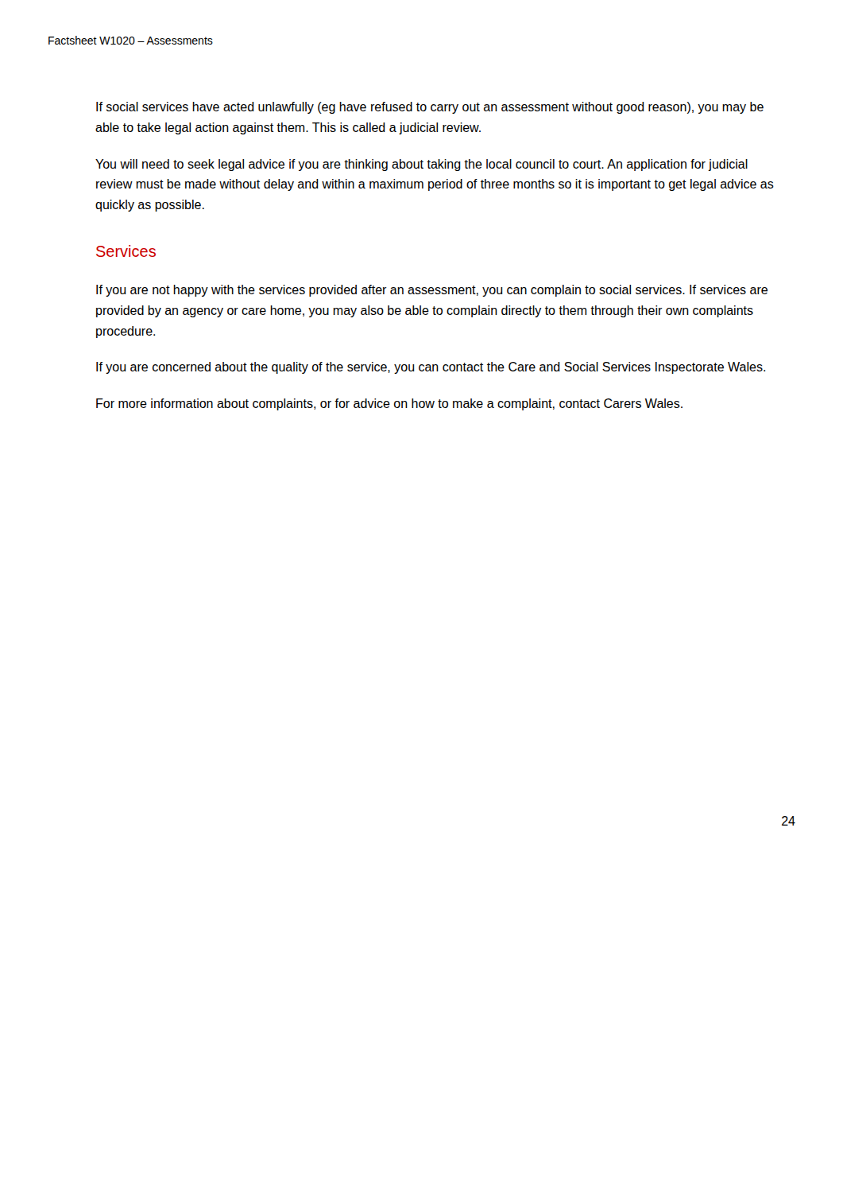Factsheet W1020 – Assessments
If social services have acted unlawfully (eg have refused to carry out an assessment without good reason), you may be able to take legal action against them. This is called a judicial review.
You will need to seek legal advice if you are thinking about taking the local council to court. An application for judicial review must be made without delay and within a maximum period of three months so it is important to get legal advice as quickly as possible.
Services
If you are not happy with the services provided after an assessment, you can complain to social services. If services are provided by an agency or care home, you may also be able to complain directly to them through their own complaints procedure.
If you are concerned about the quality of the service, you can contact the Care and Social Services Inspectorate Wales.
For more information about complaints, or for advice on how to make a complaint, contact Carers Wales.
24